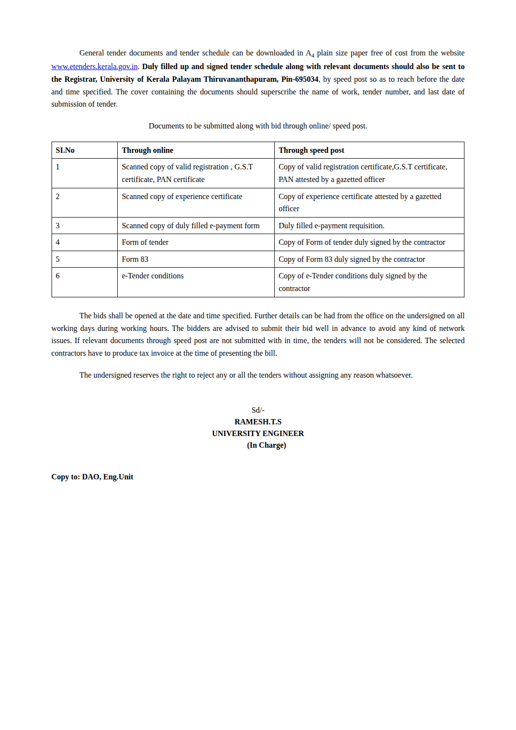General tender documents and tender schedule can be downloaded in A4 plain size paper free of cost from the website www.etenders.kerala.gov.in. Duly filled up and signed tender schedule along with relevant documents should also be sent to the Registrar, University of Kerala Palayam Thiruvananthapuram, Pin-695034, by speed post so as to reach before the date and time specified. The cover containing the documents should superscribe the name of work, tender number, and last date of submission of tender.
Documents to be submitted along with bid through online/ speed post.
| SI.No | Through online | Through speed post |
| --- | --- | --- |
| 1 | Scanned copy of valid registration , G.S.T certificate, PAN certificate | Copy of valid registration certificate,G.S.T certificate, PAN attested by a gazetted officer |
| 2 | Scanned copy of experience certificate | Copy of experience certificate attested by a gazetted officer |
| 3 | Scanned copy of duly filled e-payment form | Duly filled e-payment requisition. |
| 4 | Form of tender | Copy of Form of tender duly signed by the contractor |
| 5 | Form 83 | Copy of Form 83 duly signed by the contractor |
| 6 | e-Tender conditions | Copy of e-Tender conditions duly signed by the contractor |
The bids shall be opened at the date and time specified. Further details can be had from the office on the undersigned on all working days during working hours. The bidders are advised to submit their bid well in advance to avoid any kind of network issues. If relevant documents through speed post are not submitted with in time, the tenders will not be considered. The selected contractors have to produce tax invoice at the time of presenting the bill.
The undersigned reserves the right to reject any or all the tenders without assigning any reason whatsoever.
Sd/- RAMESH.T.S UNIVERSITY ENGINEER (In Charge)
Copy to: DAO, Eng.Unit